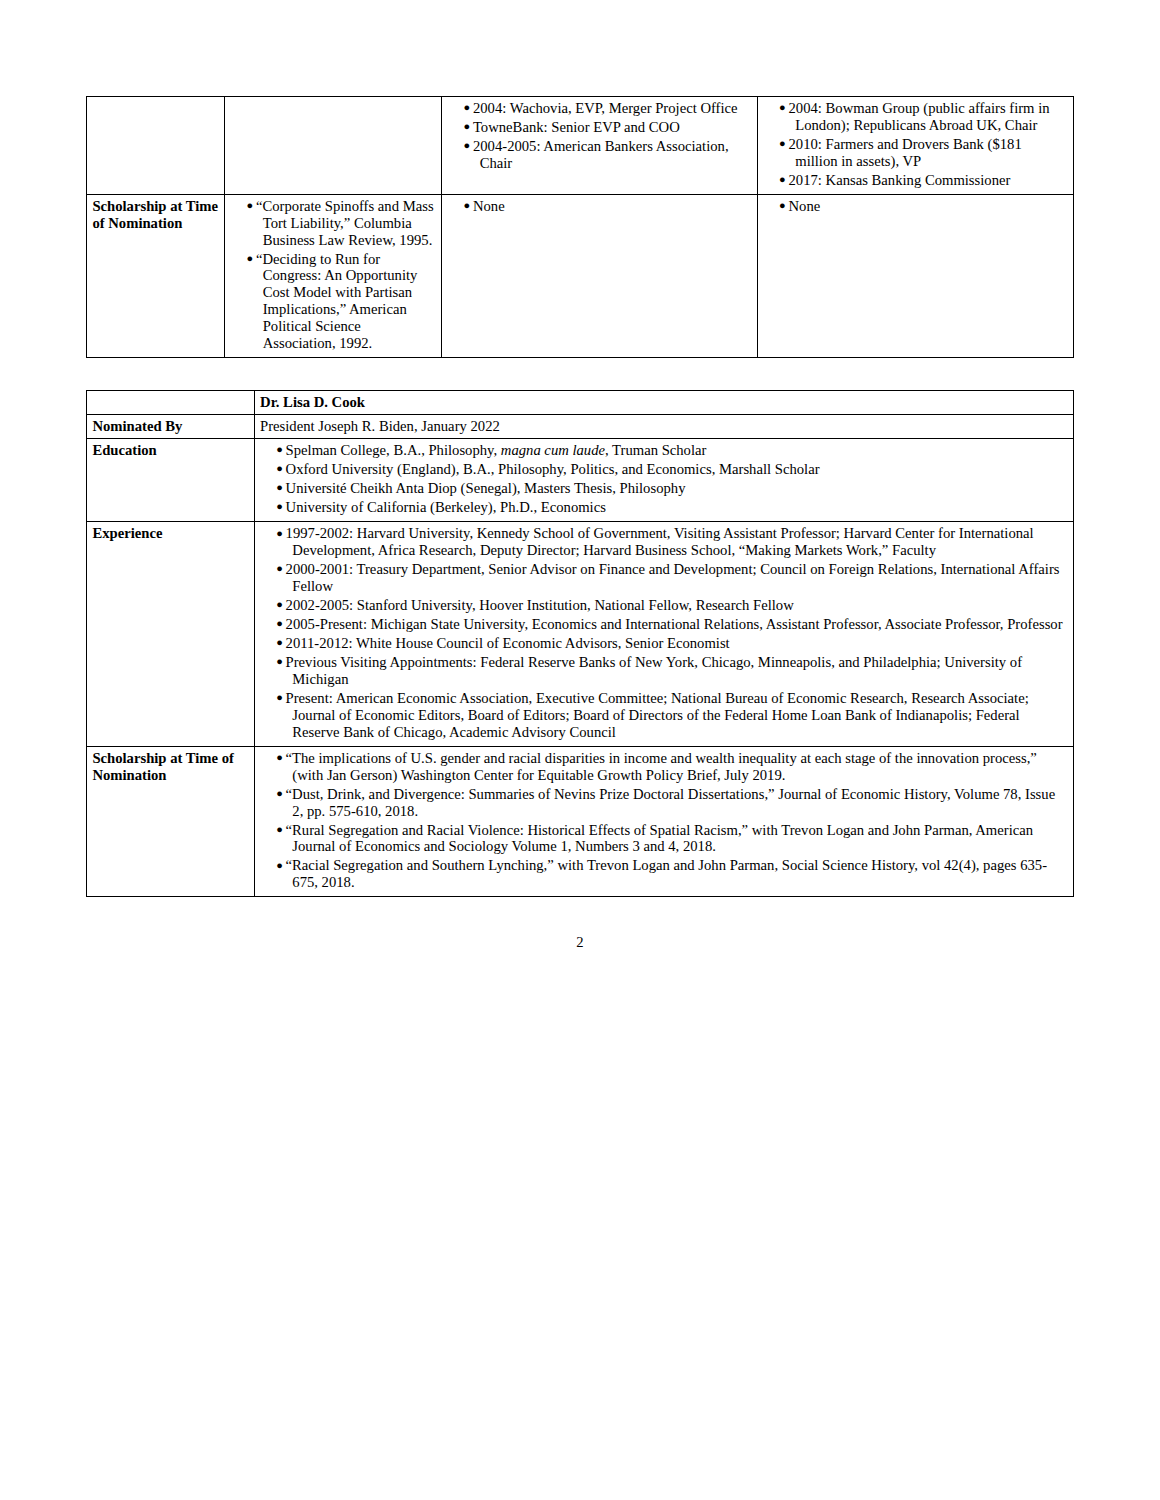| | | 2004: Wachovia, EVP, Merger Project Office TowneBank: Senior EVP and COO 2004-2005: American Bankers Association, Chair | 2004: Bowman Group (public affairs firm in London); Republicans Abroad UK, Chair 2010: Farmers and Drovers Bank ($181 million in assets), VP 2017: Kansas Banking Commissioner |
| Scholarship at Time of Nomination | “Corporate Spinoffs and Mass Tort Liability,” Columbia Business Law Review, 1995. “Deciding to Run for Congress: An Opportunity Cost Model with Partisan Implications,” American Political Science Association, 1992. | None | None |
| | Dr. Lisa D. Cook |
| Nominated By | President Joseph R. Biden, January 2022 |
| Education | Spelman College, B.A., Philosophy, magna cum laude , Truman Scholar Oxford University (England), B.A., Philosophy, Politics, and Economics, Marshall Scholar Université Cheikh Anta Diop (Senegal), Masters Thesis, Philosophy University of California (Berkeley), Ph.D., Economics |
| Experience | 1997-2002: Harvard University, Kennedy School of Government, Visiting Assistant Professor; Harvard Center for International Development, Africa Research, Deputy Director; Harvard Business School, “Making Markets Work,” Faculty 2000-2001: Treasury Department, Senior Advisor on Finance and Development; Council on Foreign Relations, International Affairs Fellow 2002-2005: Stanford University, Hoover Institution, National Fellow, Research Fellow 2005-Present: Michigan State University, Economics and International Relations, Assistant Professor, Associate Professor, Professor 2011-2012: White House Council of Economic Advisors, Senior Economist Previous Visiting Appointments: Federal Reserve Banks of New York, Chicago, Minneapolis, and Philadelphia; University of Michigan Present: American Economic Association, Executive Committee; National Bureau of Economic Research, Research Associate; Journal of Economic Editors, Board of Editors; Board of Directors of the Federal Home Loan Bank of Indianapolis; Federal Reserve Bank of Chicago, Academic Advisory Council |
| Scholarship at Time of Nomination | “The implications of U.S. gender and racial disparities in income and wealth inequality at each stage of the innovation process,” (with Jan Gerson) Washington Center for Equitable Growth Policy Brief, July 2019. “Dust, Drink, and Divergence: Summaries of Nevins Prize Doctoral Dissertations,” Journal of Economic History, Volume 78, Issue 2, pp. 575-610, 2018. “Rural Segregation and Racial Violence: Historical Effects of Spatial Racism,” with Trevon Logan and John Parman, American Journal of Economics and Sociology Volume 1, Numbers 3 and 4, 2018. “Racial Segregation and Southern Lynching,” with Trevon Logan and John Parman, Social Science History, vol 42(4), pages 635-675, 2018. |
2